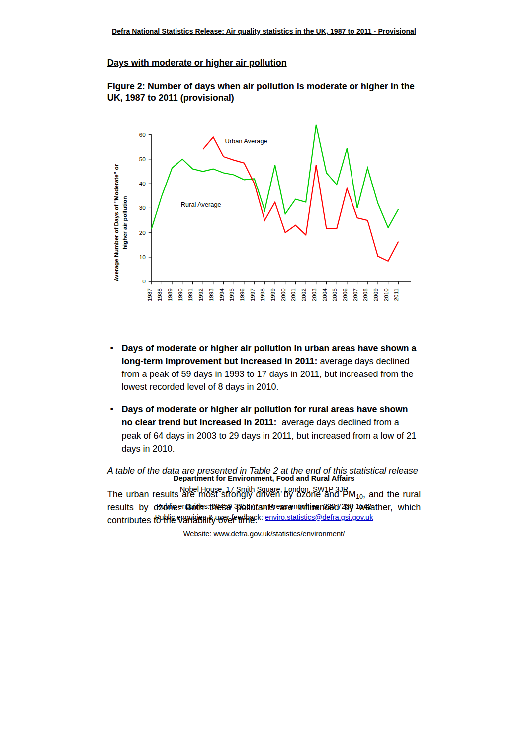Defra National Statistics Release: Air quality statistics in the UK, 1987 to 2011 - Provisional
Days with moderate or higher air pollution
Figure 2: Number of days when air pollution is moderate or higher in the UK, 1987 to 2011 (provisional)
Average Number of Days of "Moderate" or higher air pollution 0 10 20 30 40 50 60 1987 1988 1989 1990 1991 1992 1993 1994 1995 1996 1997 1998 1999 2000 2001 2002 2003 2004 2005 2006 2007 2008 2009 2010 2011 Urban Average Rural Average
Days of moderate or higher air pollution in urban areas have shown a long-term improvement but increased in 2011: average days declined from a peak of 59 days in 1993 to 17 days in 2011, but increased from the lowest recorded level of 8 days in 2010.
Days of moderate or higher air pollution for rural areas have shown no clear trend but increased in 2011: average days declined from a peak of 64 days in 2003 to 29 days in 2011, but increased from a low of 21 days in 2010.
A table of the data are presented in Table 2 at the end of this statistical release
The urban results are most strongly driven by ozone and PM10, and the rural results by ozone. Both these pollutants are influenced by weather, which contributes to the variability over time.
Department for Environment, Food and Rural Affairs
Nobel House, 17 Smith Square, London, SW1P 3JR
Public enquiries: 08459 335577 or Press enquiries: 020 7238 1542
Public enquiries & user feedback: enviro.statistics@defra.gsi.gov.uk
Website: www.defra.gov.uk/statistics/environment/